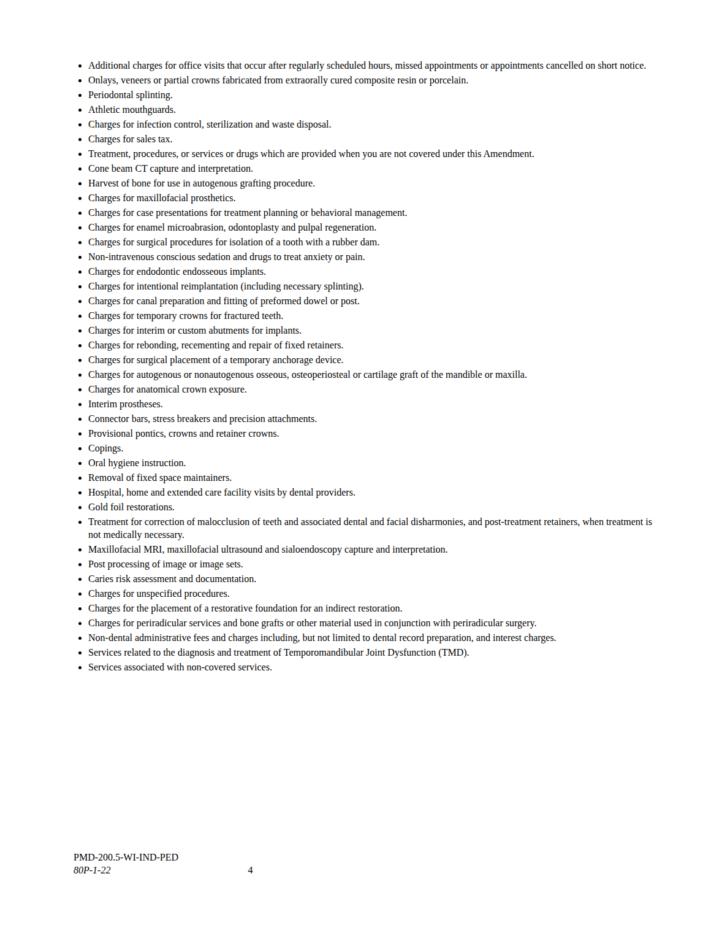Additional charges for office visits that occur after regularly scheduled hours, missed appointments or appointments cancelled on short notice.
Onlays, veneers or partial crowns fabricated from extraorally cured composite resin or porcelain.
Periodontal splinting.
Athletic mouthguards.
Charges for infection control, sterilization and waste disposal.
Charges for sales tax.
Treatment, procedures, or services or drugs which are provided when you are not covered under this Amendment.
Cone beam CT capture and interpretation.
Harvest of bone for use in autogenous grafting procedure.
Charges for maxillofacial prosthetics.
Charges for case presentations for treatment planning or behavioral management.
Charges for enamel microabrasion, odontoplasty and pulpal regeneration.
Charges for surgical procedures for isolation of a tooth with a rubber dam.
Non-intravenous conscious sedation and drugs to treat anxiety or pain.
Charges for endodontic endosseous implants.
Charges for intentional reimplantation (including necessary splinting).
Charges for canal preparation and fitting of preformed dowel or post.
Charges for temporary crowns for fractured teeth.
Charges for interim or custom abutments for implants.
Charges for rebonding, recementing and repair of fixed retainers.
Charges for surgical placement of a temporary anchorage device.
Charges for autogenous or nonautogenous osseous, osteoperiosteal or cartilage graft of the mandible or maxilla.
Charges for anatomical crown exposure.
Interim prostheses.
Connector bars, stress breakers and precision attachments.
Provisional pontics, crowns and retainer crowns.
Copings.
Oral hygiene instruction.
Removal of fixed space maintainers.
Hospital, home and extended care facility visits by dental providers.
Gold foil restorations.
Treatment for correction of malocclusion of teeth and associated dental and facial disharmonies, and post-treatment retainers, when treatment is not medically necessary.
Maxillofacial MRI, maxillofacial ultrasound and sialoendoscopy capture and interpretation.
Post processing of image or image sets.
Caries risk assessment and documentation.
Charges for unspecified procedures.
Charges for the placement of a restorative foundation for an indirect restoration.
Charges for periradicular services and bone grafts or other material used in conjunction with periradicular surgery.
Non-dental administrative fees and charges including, but not limited to dental record preparation, and interest charges.
Services related to the diagnosis and treatment of Temporomandibular Joint Dysfunction (TMD).
Services associated with non-covered services.
PMD-200.5-WI-IND-PED
80P-1-22 4